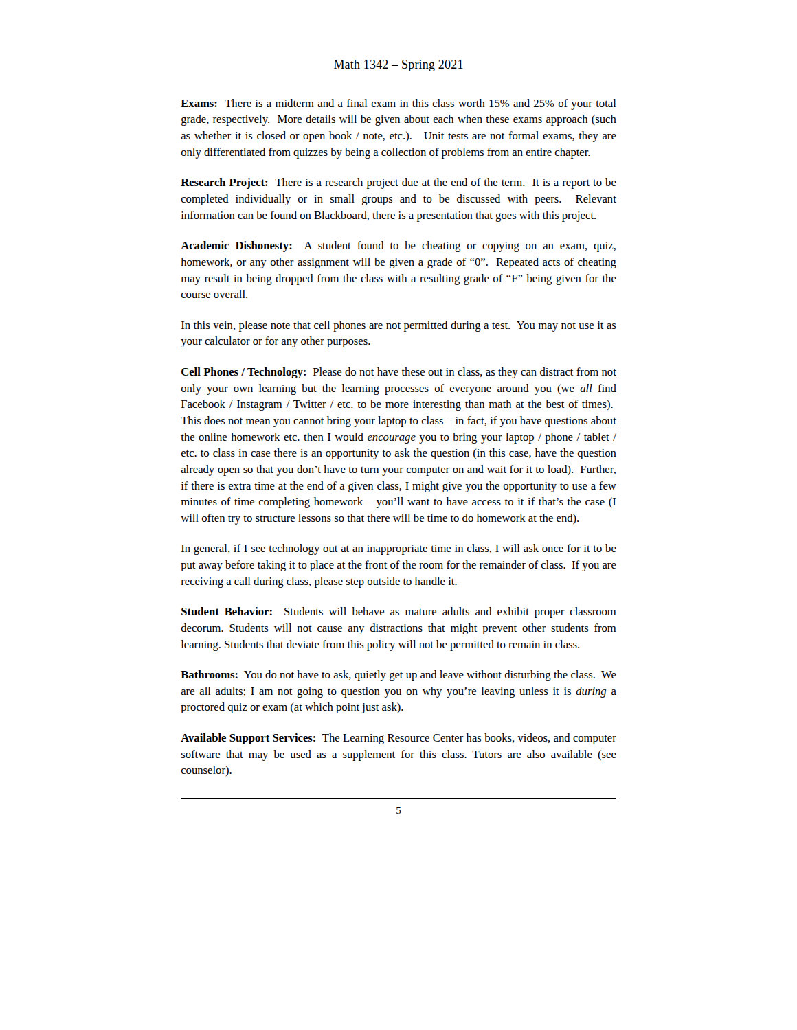Math 1342 – Spring 2021
Exams: There is a midterm and a final exam in this class worth 15% and 25% of your total grade, respectively. More details will be given about each when these exams approach (such as whether it is closed or open book / note, etc.). Unit tests are not formal exams, they are only differentiated from quizzes by being a collection of problems from an entire chapter.
Research Project: There is a research project due at the end of the term. It is a report to be completed individually or in small groups and to be discussed with peers. Relevant information can be found on Blackboard, there is a presentation that goes with this project.
Academic Dishonesty: A student found to be cheating or copying on an exam, quiz, homework, or any other assignment will be given a grade of “0”. Repeated acts of cheating may result in being dropped from the class with a resulting grade of “F” being given for the course overall.
In this vein, please note that cell phones are not permitted during a test. You may not use it as your calculator or for any other purposes.
Cell Phones / Technology: Please do not have these out in class, as they can distract from not only your own learning but the learning processes of everyone around you (we all find Facebook / Instagram / Twitter / etc. to be more interesting than math at the best of times). This does not mean you cannot bring your laptop to class – in fact, if you have questions about the online homework etc. then I would encourage you to bring your laptop / phone / tablet / etc. to class in case there is an opportunity to ask the question (in this case, have the question already open so that you don’t have to turn your computer on and wait for it to load). Further, if there is extra time at the end of a given class, I might give you the opportunity to use a few minutes of time completing homework – you’ll want to have access to it if that’s the case (I will often try to structure lessons so that there will be time to do homework at the end).
In general, if I see technology out at an inappropriate time in class, I will ask once for it to be put away before taking it to place at the front of the room for the remainder of class. If you are receiving a call during class, please step outside to handle it.
Student Behavior: Students will behave as mature adults and exhibit proper classroom decorum. Students will not cause any distractions that might prevent other students from learning. Students that deviate from this policy will not be permitted to remain in class.
Bathrooms: You do not have to ask, quietly get up and leave without disturbing the class. We are all adults; I am not going to question you on why you’re leaving unless it is during a proctored quiz or exam (at which point just ask).
Available Support Services: The Learning Resource Center has books, videos, and computer software that may be used as a supplement for this class. Tutors are also available (see counselor).
5